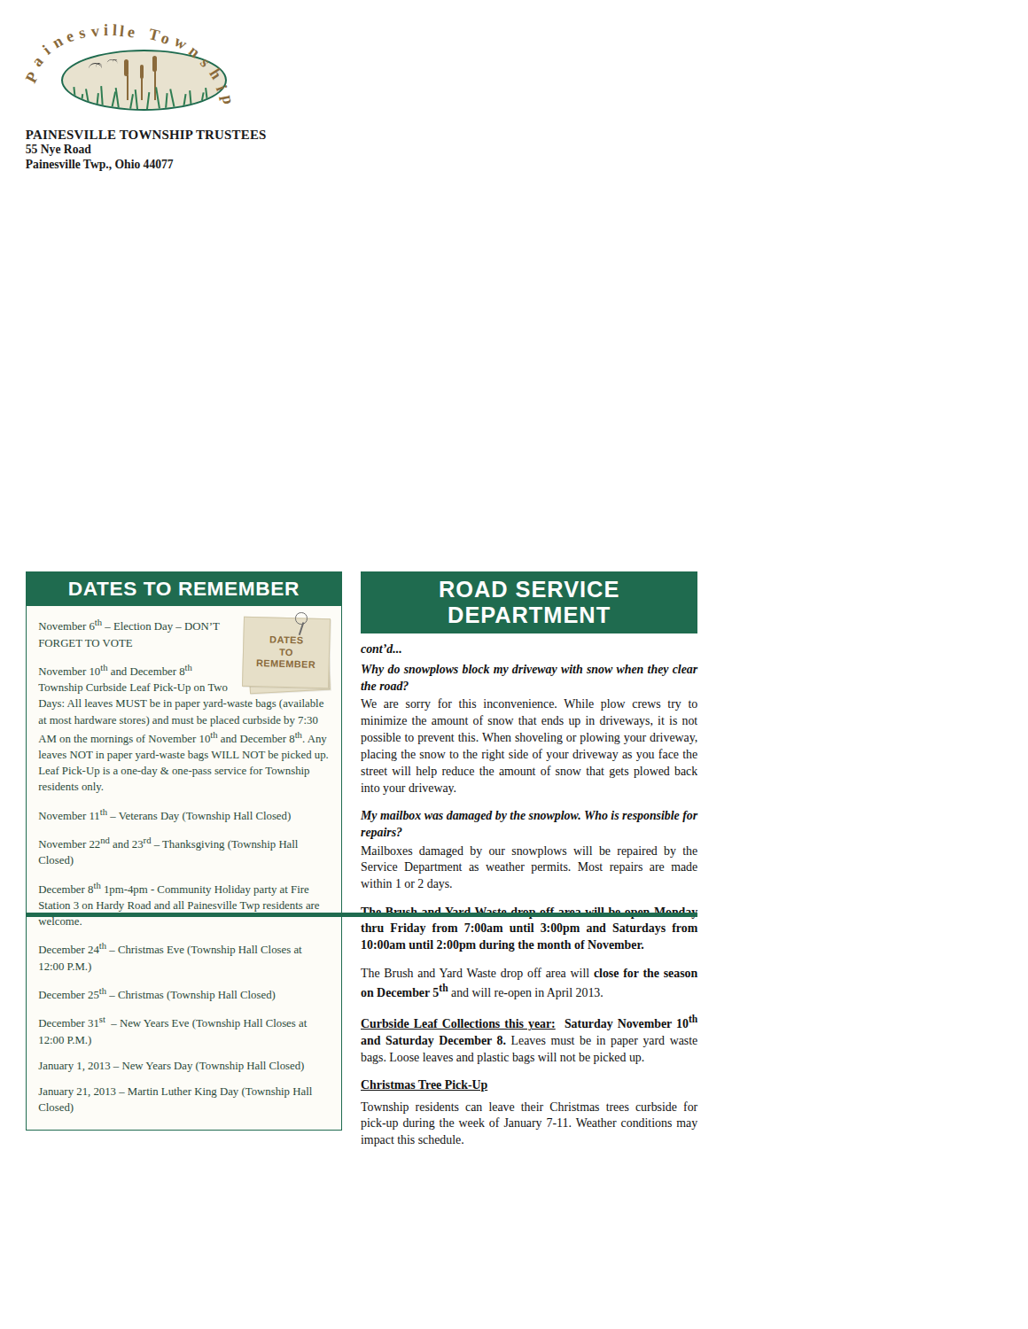P a i n e s v i l l e T o w n s h i p
PAINESVILLE TOWNSHIP TRUSTEES
55 Nye Road
Painesville Twp., Ohio 44077
Dates to Remember
Dates
to
Remember
November 6th – Election Day – DON’T FORGET TO VOTE
November 10th and December 8th Township Curbside Leaf Pick-Up on Two Days: All leaves MUST be in paper yard-waste bags (available at most hardware stores) and must be placed curbside by 7:30 AM on the mornings of November 10th and December 8th. Any leaves NOT in paper yard-waste bags WILL NOT be picked up. Leaf Pick-Up is a one-day & one-pass service for Township residents only.
November 11th – Veterans Day (Township Hall Closed)
November 22nd and 23rd – Thanksgiving (Township Hall Closed)
December 8th 1pm-4pm - Community Holiday party at Fire Station 3 on Hardy Road and all Painesville Twp residents are welcome.
December 24th – Christmas Eve (Township Hall Closes at 12:00 P.M.)
December 25th – Christmas (Township Hall Closed)
December 31st – New Years Eve (Township Hall Closes at 12:00 P.M.)
January 1, 2013 – New Years Day (Township Hall Closed)
January 21, 2013 – Martin Luther King Day (Township Hall Closed)
Road Service Department
cont’d...
Why do snowplows block my driveway with snow when they clear the road?
We are sorry for this inconvenience. While plow crews try to minimize the amount of snow that ends up in driveways, it is not possible to prevent this. When shoveling or plowing your driveway, placing the snow to the right side of your driveway as you face the street will help reduce the amount of snow that gets plowed back into your driveway.
My mailbox was damaged by the snowplow. Who is responsible for repairs?
Mailboxes damaged by our snowplows will be repaired by the Service Department as weather permits. Most repairs are made within 1 or 2 days.
The Brush and Yard Waste drop off area will be open Monday thru Friday from 7:00am until 3:00pm and Saturdays from 10:00am until 2:00pm during the month of November.
The Brush and Yard Waste drop off area will close for the season on December 5th and will re-open in April 2013.
Curbside Leaf Collections this year: Saturday November 10th and Saturday December 8. Leaves must be in paper yard waste bags. Loose leaves and plastic bags will not be picked up.
Christmas Tree Pick-Up
Township residents can leave their Christmas trees curbside for pick-up during the week of January 7-11. Weather conditions may impact this schedule.